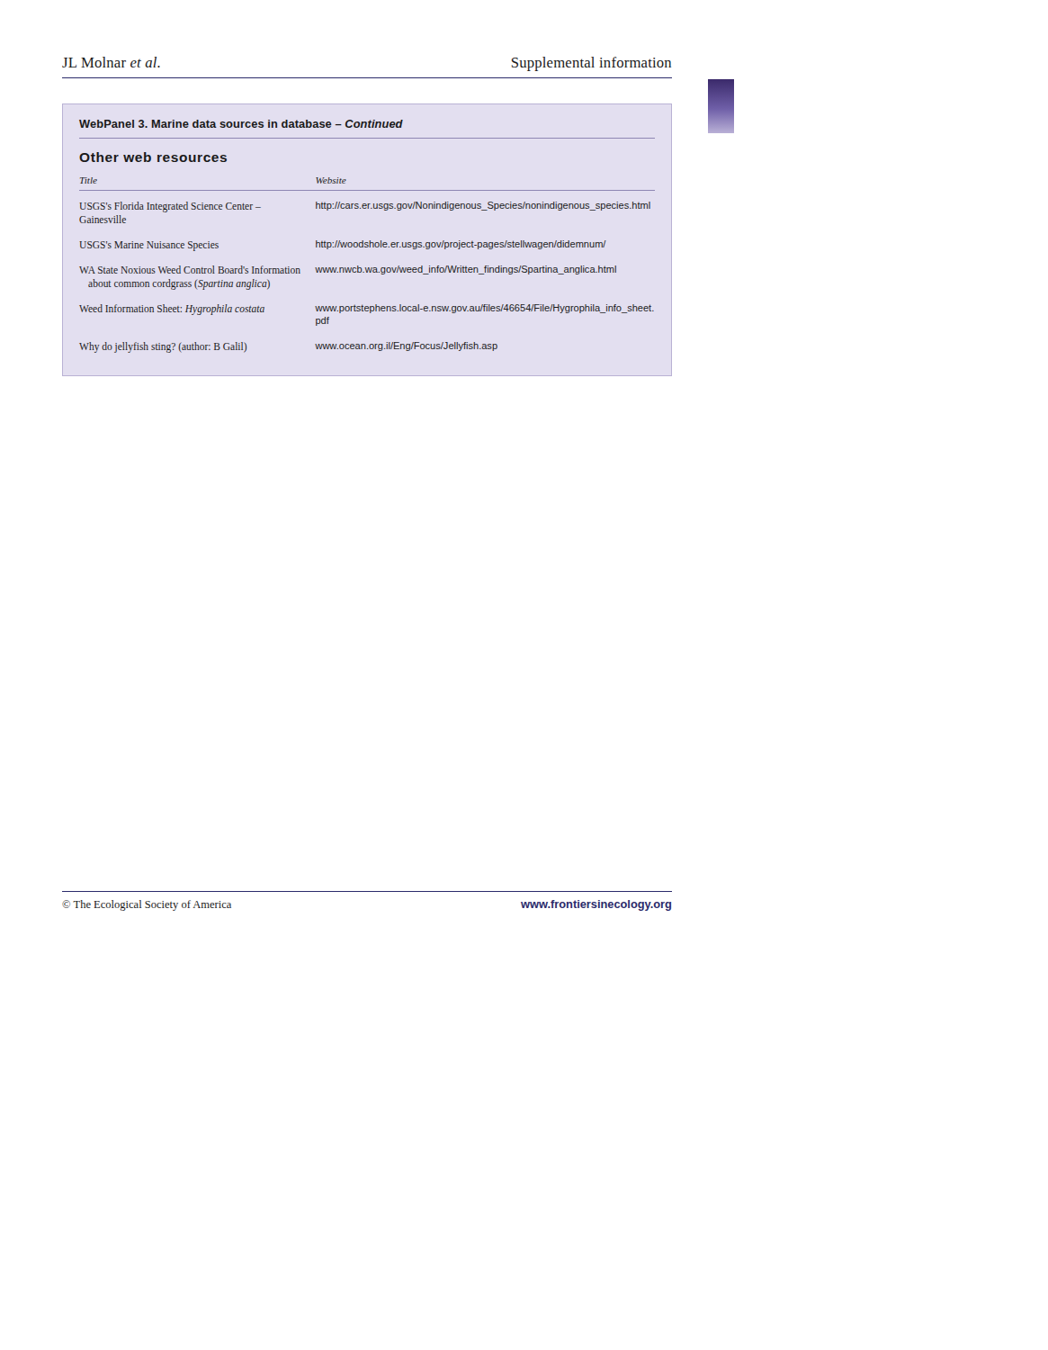JL Molnar et al.
Supplemental information
WebPanel 3. Marine data sources in database – Continued
Other web resources
| Title | Website |
| --- | --- |
| USGS's Florida Integrated Science Center – Gainesville | http://cars.er.usgs.gov/Nonindigenous_Species/nonindigenous_species.html |
| USGS's Marine Nuisance Species | http://woodshole.er.usgs.gov/project-pages/stellwagen/didemnum/ |
| WA State Noxious Weed Control Board's Information about common cordgrass ( Spartina anglica ) | www.nwcb.wa.gov/weed_info/Written_findings/Spartina_anglica.html |
| Weed Information Sheet: Hygrophila costata | www.portstephens.local-e.nsw.gov.au/files/46654/File/Hygrophila_info_sheet.pdf |
| Why do jellyfish sting? (author: B Galil) | www.ocean.org.il/Eng/Focus/Jellyfish.asp |
© The Ecological Society of America
www.frontiersinecology.org